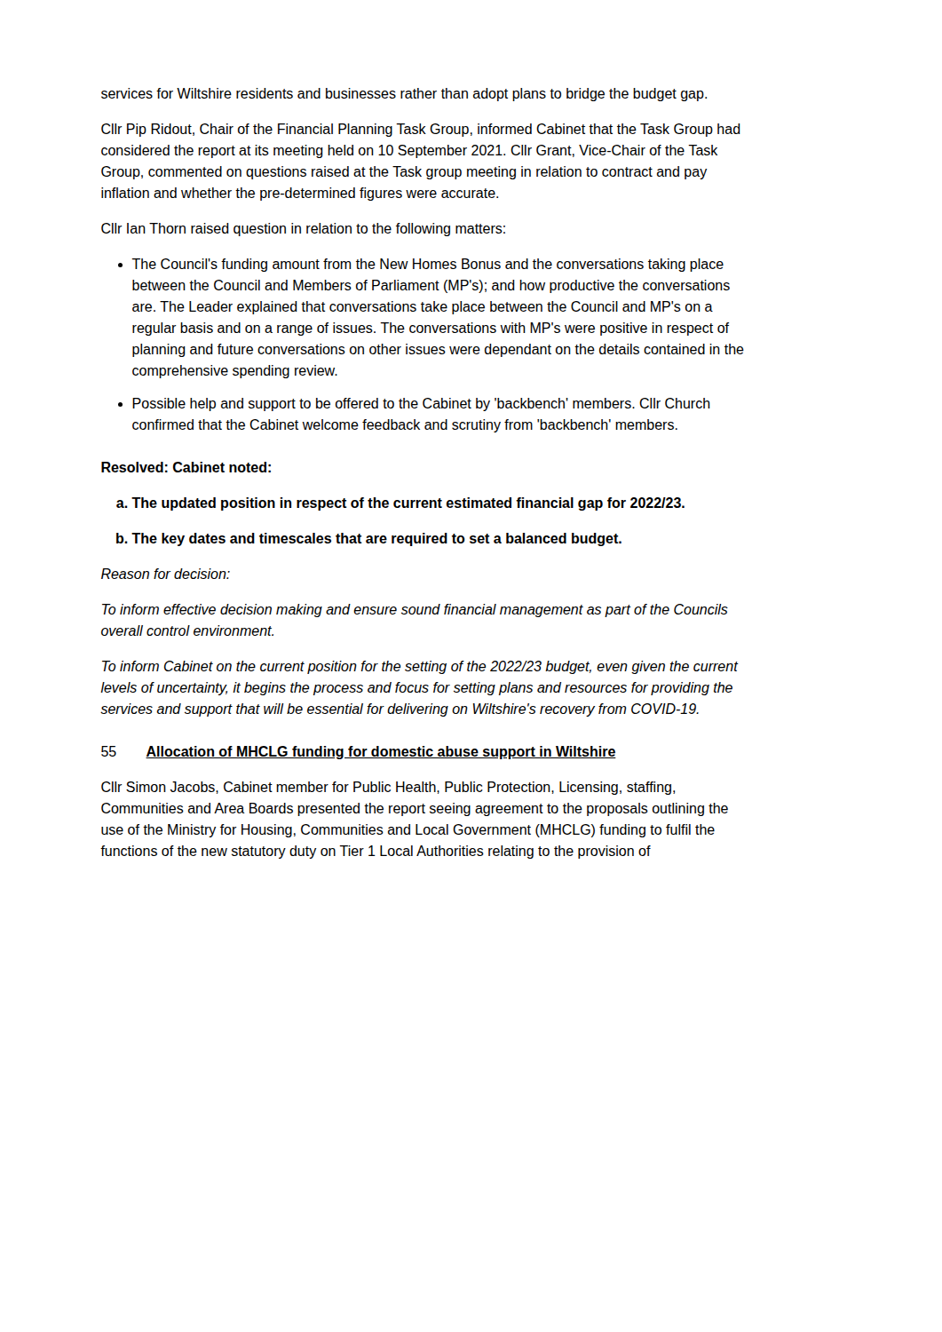services for Wiltshire residents and businesses rather than adopt plans to bridge the budget gap.
Cllr Pip Ridout, Chair of the Financial Planning Task Group, informed Cabinet that the Task Group had considered the report at its meeting held on 10 September 2021. Cllr Grant, Vice-Chair of the Task Group, commented on questions raised at the Task group meeting in relation to contract and pay inflation and whether the pre-determined figures were accurate.
Cllr Ian Thorn raised question in relation to the following matters:
The Council's funding amount from the New Homes Bonus and the conversations taking place between the Council and Members of Parliament (MP's); and how productive the conversations are. The Leader explained that conversations take place between the Council and MP's on a regular basis and on a range of issues. The conversations with MP's were positive in respect of planning and future conversations on other issues were dependant on the details contained in the comprehensive spending review.
Possible help and support to be offered to the Cabinet by 'backbench' members. Cllr Church confirmed that the Cabinet welcome feedback and scrutiny from 'backbench' members.
Resolved: Cabinet noted:
The updated position in respect of the current estimated financial gap for 2022/23.
The key dates and timescales that are required to set a balanced budget.
Reason for decision:
To inform effective decision making and ensure sound financial management as part of the Councils overall control environment.
To inform Cabinet on the current position for the setting of the 2022/23 budget, even given the current levels of uncertainty, it begins the process and focus for setting plans and resources for providing the services and support that will be essential for delivering on Wiltshire's recovery from COVID-19.
55 Allocation of MHCLG funding for domestic abuse support in Wiltshire
Cllr Simon Jacobs, Cabinet member for Public Health, Public Protection, Licensing, staffing, Communities and Area Boards presented the report seeing agreement to the proposals outlining the use of the Ministry for Housing, Communities and Local Government (MHCLG) funding to fulfil the functions of the new statutory duty on Tier 1 Local Authorities relating to the provision of